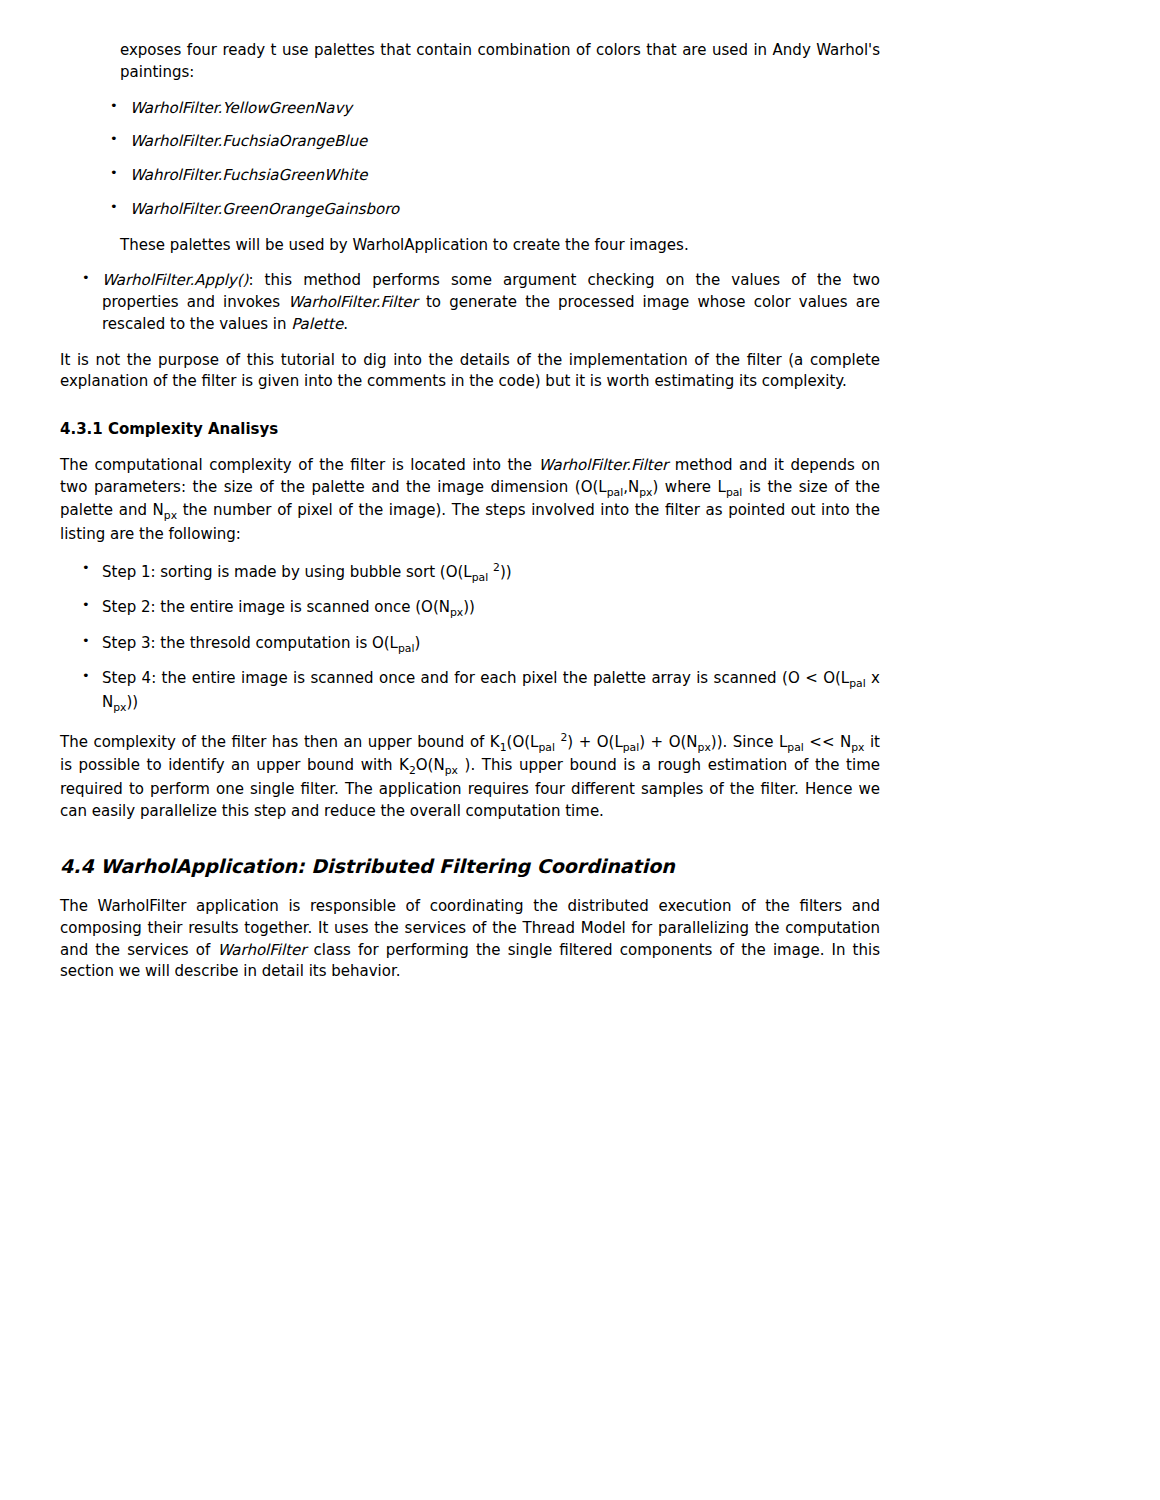exposes four ready t use palettes that contain combination of colors that are used in Andy Warhol's paintings:
WarholFilter.YellowGreenNavy
WarholFilter.FuchsiaOrangeBlue
WahrolFilter.FuchsiaGreenWhite
WarholFilter.GreenOrangeGainsboro
These palettes will be used by WarholApplication to create the four images.
WarholFilter.Apply(): this method performs some argument checking on the values of the two properties and invokes WarholFilter.Filter to generate the processed image whose color values are rescaled to the values in Palette.
It is not the purpose of this tutorial to dig into the details of the implementation of the filter (a complete explanation of the filter is given into the comments in the code) but it is worth estimating its complexity.
4.3.1 Complexity Analisys
The computational complexity of the filter is located into the WarholFilter.Filter method and it depends on two parameters: the size of the palette and the image dimension (O(Lpal,Npx) where Lpal is the size of the palette and Npx the number of pixel of the image). The steps involved into the filter as pointed out into the listing are the following:
Step 1: sorting is made by using bubble sort (O(Lpal 2))
Step 2: the entire image is scanned once (O(Npx))
Step 3: the thresold computation is O(Lpal)
Step 4: the entire image is scanned once and for each pixel the palette array is scanned (O < O(Lpal x Npx))
The complexity of the filter has then an upper bound of K1(O(Lpal 2) + O(Lpal) + O(Npx)). Since Lpal << Npx it is possible to identify an upper bound with K2O(Npx ). This upper bound is a rough estimation of the time required to perform one single filter. The application requires four different samples of the filter. Hence we can easily parallelize this step and reduce the overall computation time.
4.4 WarholApplication: Distributed Filtering Coordination
The WarholFilter application is responsible of coordinating the distributed execution of the filters and composing their results together. It uses the services of the Thread Model for parallelizing the computation and the services of WarholFilter class for performing the single filtered components of the image. In this section we will describe in detail its behavior.